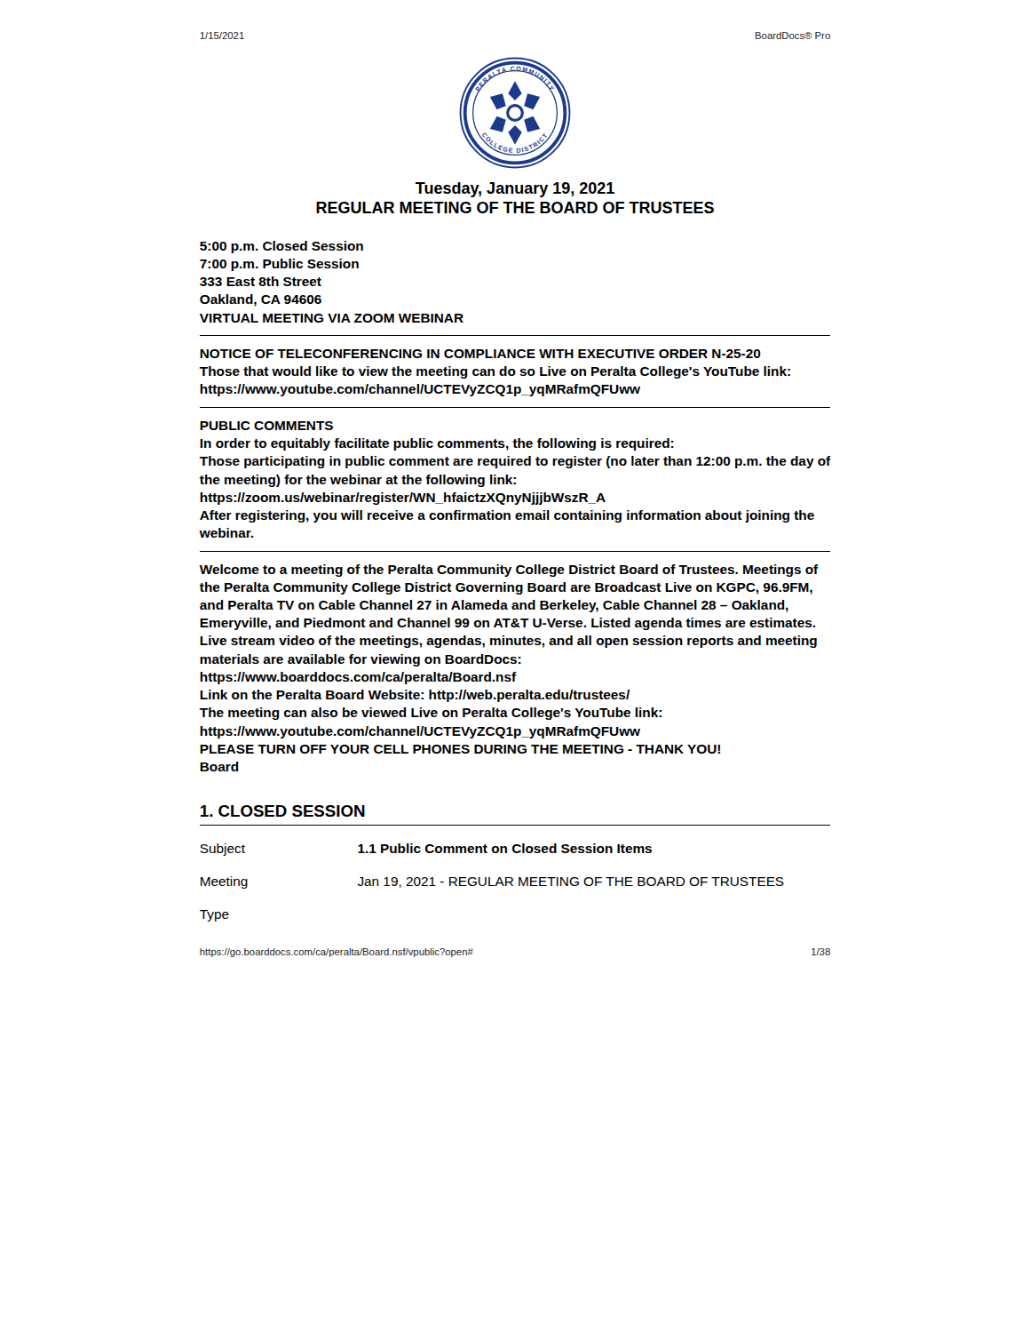1/15/2021 BoardDocs® Pro
PERALTA COMMUNITY COLLEGE DISTRICT
Tuesday, January 19, 2021
REGULAR MEETING OF THE BOARD OF TRUSTEES
5:00 p.m. Closed Session
7:00 p.m. Public Session
333 East 8th Street
Oakland, CA 94606
VIRTUAL MEETING VIA ZOOM WEBINAR
NOTICE OF TELECONFERENCING IN COMPLIANCE WITH EXECUTIVE ORDER N-25-20
Those that would like to view the meeting can do so Live on Peralta College's YouTube link:
https://www.youtube.com/channel/UCTEVyZCQ1p_yqMRafmQFUww
PUBLIC COMMENTS
In order to equitably facilitate public comments, the following is required:
Those participating in public comment are required to register (no later than 12:00 p.m. the day of the meeting) for the webinar at the following link:
https://zoom.us/webinar/register/WN_hfaictzXQnyNjjjbWszR_A
After registering, you will receive a confirmation email containing information about joining the webinar.
Welcome to a meeting of the Peralta Community College District Board of Trustees. Meetings of the Peralta Community College District Governing Board are Broadcast Live on KGPC, 96.9FM, and Peralta TV on Cable Channel 27 in Alameda and Berkeley, Cable Channel 28 – Oakland, Emeryville, and Piedmont and Channel 99 on AT&T U-Verse. Listed agenda times are estimates. Live stream video of the meetings, agendas, minutes, and all open session reports and meeting materials are available for viewing on BoardDocs: https://www.boarddocs.com/ca/peralta/Board.nsf
Link on the Peralta Board Website: http://web.peralta.edu/trustees/
The meeting can also be viewed Live on Peralta College's YouTube link:
https://www.youtube.com/channel/UCTEVyZCQ1p_yqMRafmQFUww
PLEASE TURN OFF YOUR CELL PHONES DURING THE MEETING - THANK YOU!
Board
1. CLOSED SESSION
| Subject | 1.1 Public Comment on Closed Session Items |
| Meeting | Jan 19, 2021 - REGULAR MEETING OF THE BOARD OF TRUSTEES |
| Type | |
https://go.boarddocs.com/ca/peralta/Board.nsf/vpublic?open# 1/38